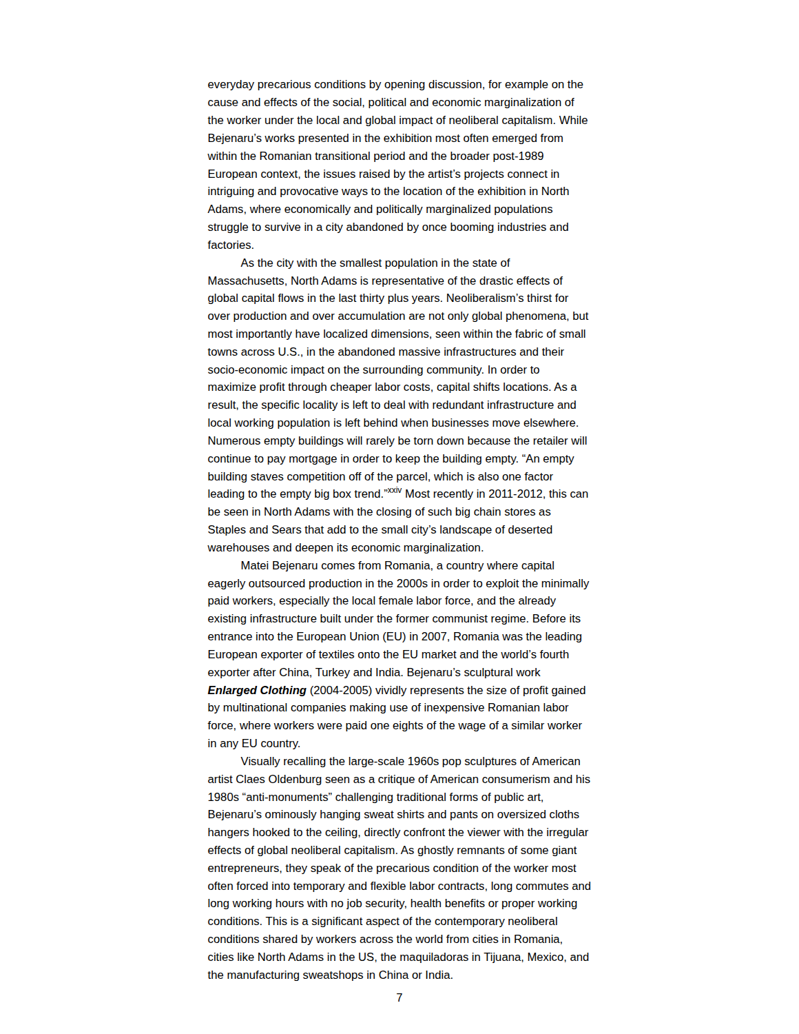everyday precarious conditions by opening discussion, for example on the cause and effects of the social, political and economic marginalization of the worker under the local and global impact of neoliberal capitalism. While Bejenaru’s works presented in the exhibition most often emerged from within the Romanian transitional period and the broader post-1989 European context, the issues raised by the artist’s projects connect in intriguing and provocative ways to the location of the exhibition in North Adams, where economically and politically marginalized populations struggle to survive in a city abandoned by once booming industries and factories.
As the city with the smallest population in the state of Massachusetts, North Adams is representative of the drastic effects of global capital flows in the last thirty plus years. Neoliberalism’s thirst for over production and over accumulation are not only global phenomena, but most importantly have localized dimensions, seen within the fabric of small towns across U.S., in the abandoned massive infrastructures and their socio-economic impact on the surrounding community. In order to maximize profit through cheaper labor costs, capital shifts locations. As a result, the specific locality is left to deal with redundant infrastructure and local working population is left behind when businesses move elsewhere. Numerous empty buildings will rarely be torn down because the retailer will continue to pay mortgage in order to keep the building empty. “An empty building staves competition off of the parcel, which is also one factor leading to the empty big box trend.”xxiv Most recently in 2011-2012, this can be seen in North Adams with the closing of such big chain stores as Staples and Sears that add to the small city’s landscape of deserted warehouses and deepen its economic marginalization.
Matei Bejenaru comes from Romania, a country where capital eagerly outsourced production in the 2000s in order to exploit the minimally paid workers, especially the local female labor force, and the already existing infrastructure built under the former communist regime. Before its entrance into the European Union (EU) in 2007, Romania was the leading European exporter of textiles onto the EU market and the world’s fourth exporter after China, Turkey and India. Bejenaru’s sculptural work Enlarged Clothing (2004-2005) vividly represents the size of profit gained by multinational companies making use of inexpensive Romanian labor force, where workers were paid one eights of the wage of a similar worker in any EU country.
Visually recalling the large-scale 1960s pop sculptures of American artist Claes Oldenburg seen as a critique of American consumerism and his 1980s “anti-monuments” challenging traditional forms of public art, Bejenaru’s ominously hanging sweat shirts and pants on oversized cloths hangers hooked to the ceiling, directly confront the viewer with the irregular effects of global neoliberal capitalism. As ghostly remnants of some giant entrepreneurs, they speak of the precarious condition of the worker most often forced into temporary and flexible labor contracts, long commutes and long working hours with no job security, health benefits or proper working conditions. This is a significant aspect of the contemporary neoliberal conditions shared by workers across the world from cities in Romania, cities like North Adams in the US, the maquiladoras in Tijuana, Mexico, and the manufacturing sweatshops in China or India.
7